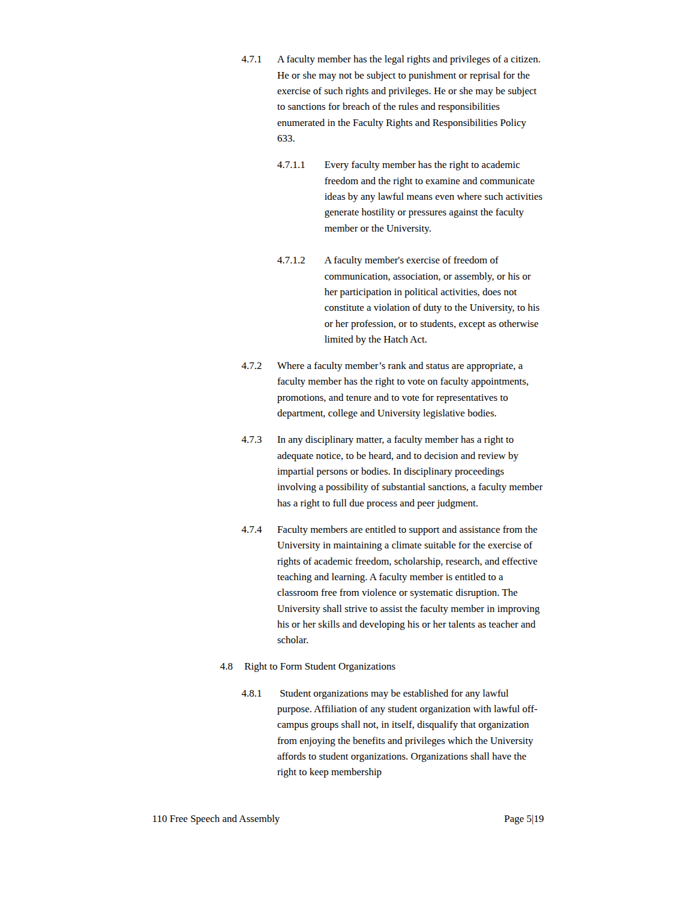4.7.1
A faculty member has the legal rights and privileges of a citizen. He or she may not be subject to punishment or reprisal for the exercise of such rights and privileges. He or she may be subject to sanctions for breach of the rules and responsibilities enumerated in the Faculty Rights and Responsibilities Policy 633.
4.7.1.1
Every faculty member has the right to academic freedom and the right to examine and communicate ideas by any lawful means even where such activities generate hostility or pressures against the faculty member or the University.
4.7.1.2
A faculty member's exercise of freedom of communication, association, or assembly, or his or her participation in political activities, does not constitute a violation of duty to the University, to his or her profession, or to students, except as otherwise limited by the Hatch Act.
4.7.2
Where a faculty member’s rank and status are appropriate, a faculty member has the right to vote on faculty appointments, promotions, and tenure and to vote for representatives to department, college and University legislative bodies.
4.7.3
In any disciplinary matter, a faculty member has a right to adequate notice, to be heard, and to decision and review by impartial persons or bodies. In disciplinary proceedings involving a possibility of substantial sanctions, a faculty member has a right to full due process and peer judgment.
4.7.4
Faculty members are entitled to support and assistance from the University in maintaining a climate suitable for the exercise of rights of academic freedom, scholarship, research, and effective teaching and learning. A faculty member is entitled to a classroom free from violence or systematic disruption. The University shall strive to assist the faculty member in improving his or her skills and developing his or her talents as teacher and scholar.
4.8
Right to Form Student Organizations
4.8.1
Student organizations may be established for any lawful purpose. Affiliation of any student organization with lawful off-campus groups shall not, in itself, disqualify that organization from enjoying the benefits and privileges which the University affords to student organizations. Organizations shall have the right to keep membership
110 Free Speech and Assembly
Page 5|19